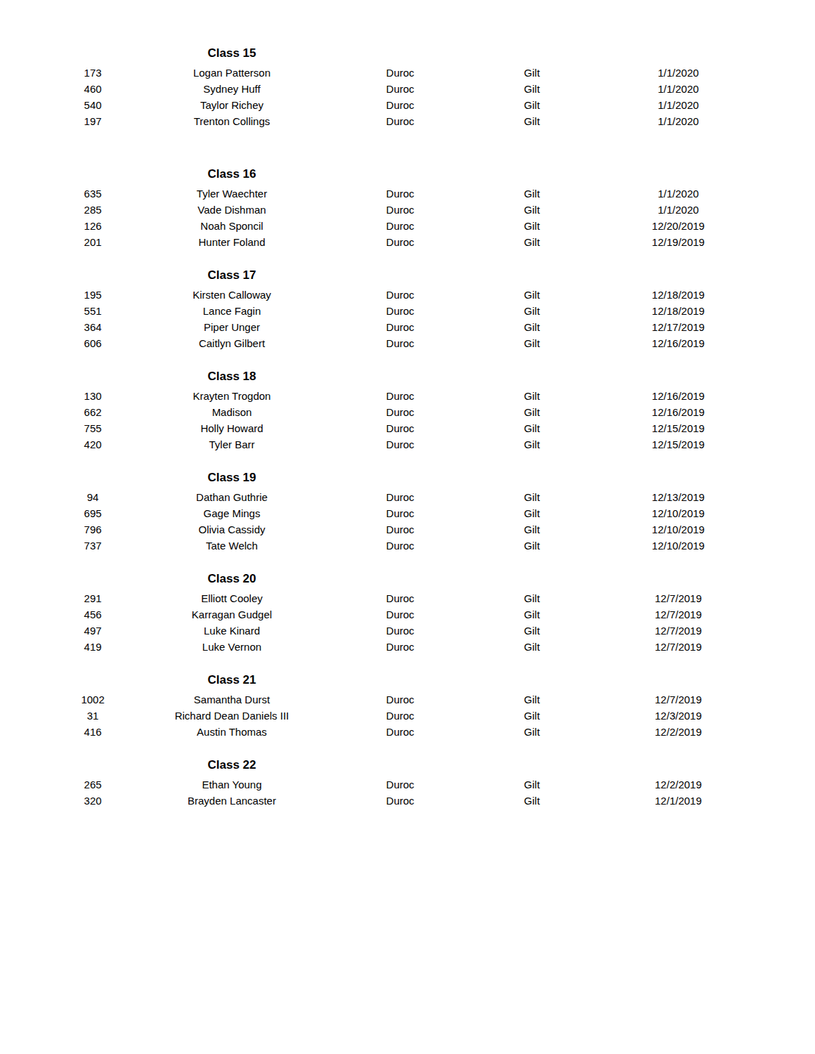| | Class 15 | | | |
| 173 | Logan Patterson | Duroc | Gilt | 1/1/2020 |
| 460 | Sydney Huff | Duroc | Gilt | 1/1/2020 |
| 540 | Taylor Richey | Duroc | Gilt | 1/1/2020 |
| 197 | Trenton Collings | Duroc | Gilt | 1/1/2020 |
| | Class 16 | | | |
| 635 | Tyler Waechter | Duroc | Gilt | 1/1/2020 |
| 285 | Vade Dishman | Duroc | Gilt | 1/1/2020 |
| 126 | Noah Sponcil | Duroc | Gilt | 12/20/2019 |
| 201 | Hunter Foland | Duroc | Gilt | 12/19/2019 |
| | Class 17 | | | |
| 195 | Kirsten Calloway | Duroc | Gilt | 12/18/2019 |
| 551 | Lance Fagin | Duroc | Gilt | 12/18/2019 |
| 364 | Piper Unger | Duroc | Gilt | 12/17/2019 |
| 606 | Caitlyn Gilbert | Duroc | Gilt | 12/16/2019 |
| | Class 18 | | | |
| 130 | Krayten Trogdon | Duroc | Gilt | 12/16/2019 |
| 662 | Madison | Duroc | Gilt | 12/16/2019 |
| 755 | Holly Howard | Duroc | Gilt | 12/15/2019 |
| 420 | Tyler Barr | Duroc | Gilt | 12/15/2019 |
| | Class 19 | | | |
| 94 | Dathan Guthrie | Duroc | Gilt | 12/13/2019 |
| 695 | Gage Mings | Duroc | Gilt | 12/10/2019 |
| 796 | Olivia Cassidy | Duroc | Gilt | 12/10/2019 |
| 737 | Tate Welch | Duroc | Gilt | 12/10/2019 |
| | Class 20 | | | |
| 291 | Elliott Cooley | Duroc | Gilt | 12/7/2019 |
| 456 | Karragan Gudgel | Duroc | Gilt | 12/7/2019 |
| 497 | Luke Kinard | Duroc | Gilt | 12/7/2019 |
| 419 | Luke Vernon | Duroc | Gilt | 12/7/2019 |
| | Class 21 | | | |
| 1002 | Samantha Durst | Duroc | Gilt | 12/7/2019 |
| 31 | Richard Dean Daniels III | Duroc | Gilt | 12/3/2019 |
| 416 | Austin Thomas | Duroc | Gilt | 12/2/2019 |
| | Class 22 | | | |
| 265 | Ethan Young | Duroc | Gilt | 12/2/2019 |
| 320 | Brayden Lancaster | Duroc | Gilt | 12/1/2019 |